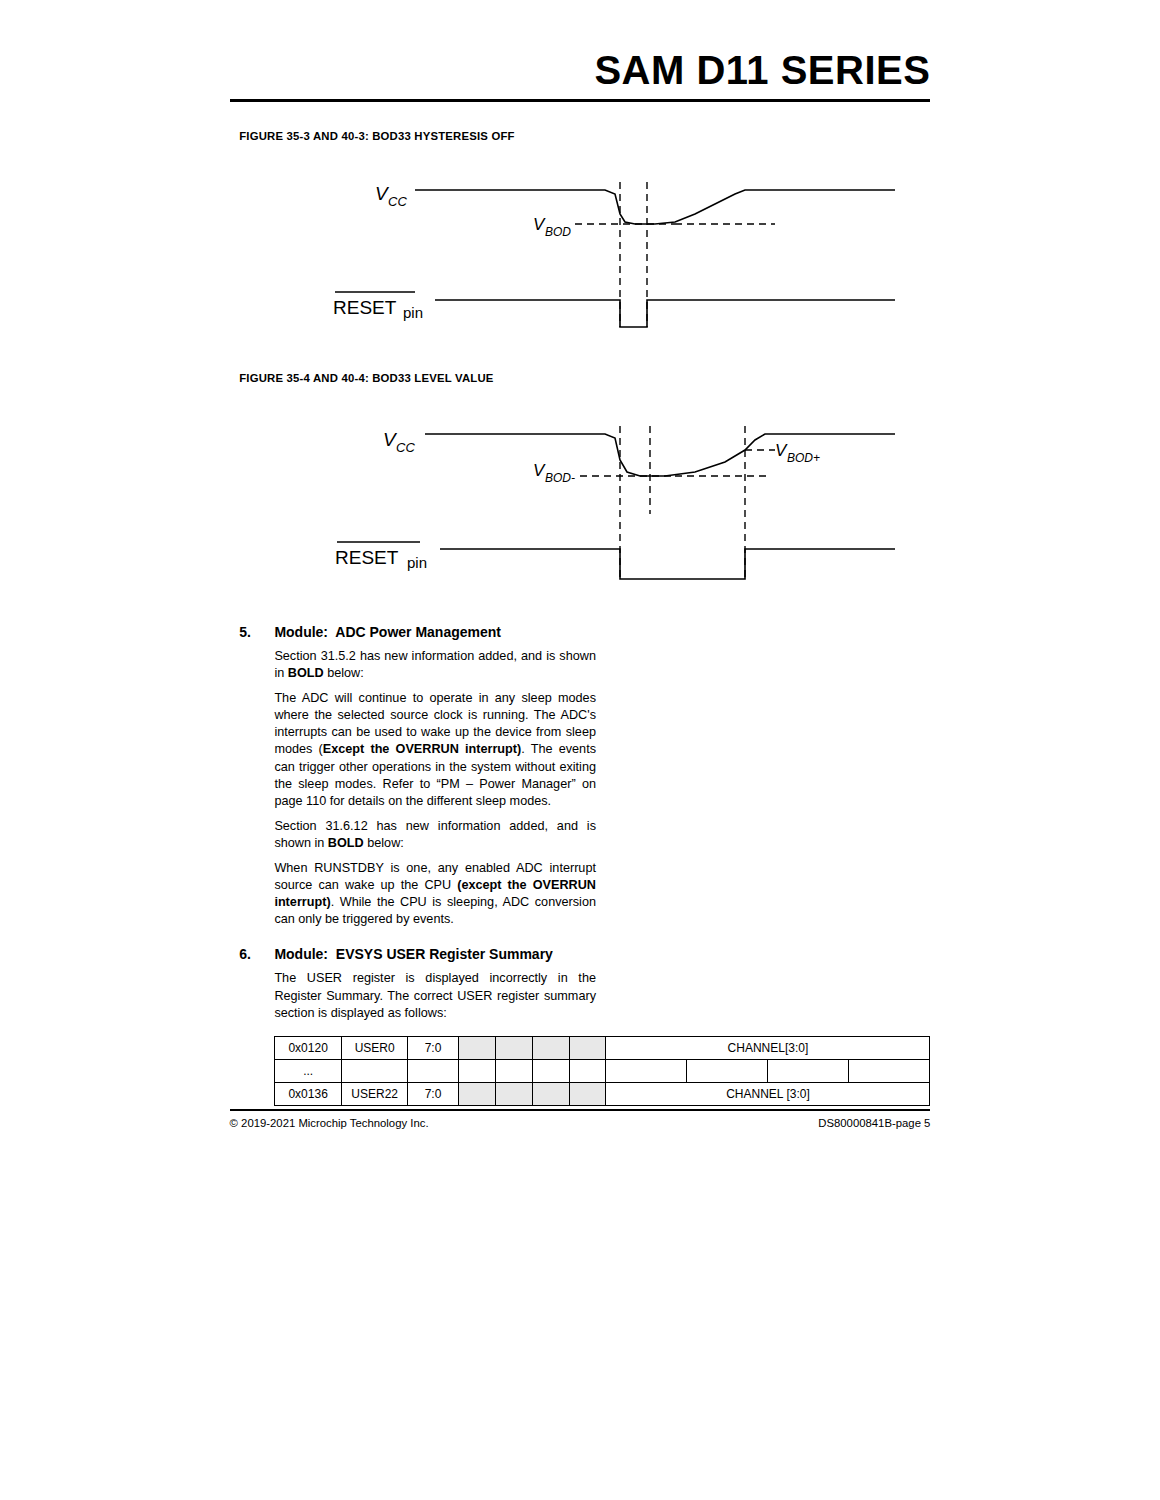SAM D11 SERIES
FIGURE 35-3 AND 40-3: BOD33 HYSTERESIS OFF
V CC V BOD RESET pin
FIGURE 35-4 AND 40-4: BOD33 LEVEL VALUE
V CC V BOD- V BOD+ RESET pin
Module: ADC Power Management
Section 31.5.2 has new information added, and is shown in BOLD below:
The ADC will continue to operate in any sleep modes where the selected source clock is running. The ADC's interrupts can be used to wake up the device from sleep modes (Except the OVERRUN interrupt). The events can trigger other operations in the system without exiting the sleep modes. Refer to “PM – Power Manager” on page 110 for details on the different sleep modes.
Section 31.6.12 has new information added, and is shown in BOLD below:
When RUNSTDBY is one, any enabled ADC interrupt source can wake up the CPU (except the OVERRUN interrupt). While the CPU is sleeping, ADC conversion can only be triggered by events.
Module: EVSYS USER Register Summary
The USER register is displayed incorrectly in the Register Summary. The correct USER register summary section is displayed as follows:
| 0x0120 | USER0 | 7:0 | | | | | CHANNEL[3:0] |
| ... | | | | | | | | | | |
| 0x0136 | USER22 | 7:0 | | | | | CHANNEL [3:0] |
© 2019-2021 Microchip Technology Inc.
DS80000841B-page 5